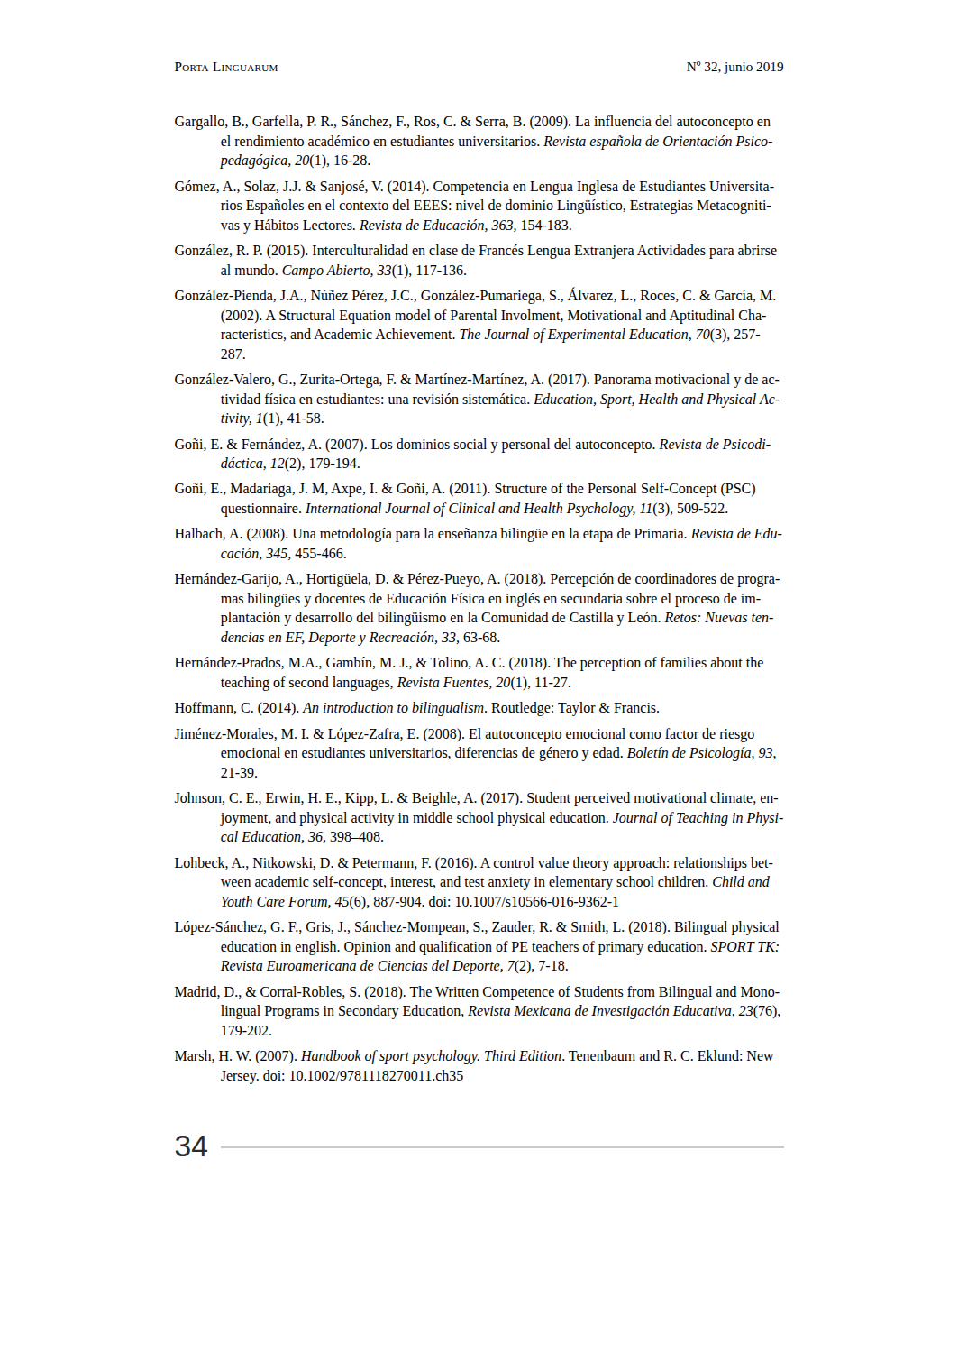Porta Linguarum Nº 32, junio 2019
Gargallo, B., Garfella, P. R., Sánchez, F., Ros, C. & Serra, B. (2009). La influencia del autoconcepto en el rendimiento académico en estudiantes universitarios. Revista española de Orientación Psicopedagógica, 20(1), 16-28.
Gómez, A., Solaz, J.J. & Sanjosé, V. (2014). Competencia en Lengua Inglesa de Estudiantes Universitarios Españoles en el contexto del EEES: nivel de dominio Lingüístico, Estrategias Metacognitivas y Hábitos Lectores. Revista de Educación, 363, 154-183.
González, R. P. (2015). Interculturalidad en clase de Francés Lengua Extranjera Actividades para abrirse al mundo. Campo Abierto, 33(1), 117-136.
González-Pienda, J.A., Núñez Pérez, J.C., González-Pumariega, S., Álvarez, L., Roces, C. & García, M. (2002). A Structural Equation model of Parental Involment, Motivational and Aptitudinal Characteristics, and Academic Achievement. The Journal of Experimental Education, 70(3), 257-287.
González-Valero, G., Zurita-Ortega, F. & Martínez-Martínez, A. (2017). Panorama motivacional y de actividad física en estudiantes: una revisión sistemática. Education, Sport, Health and Physical Activity, 1(1), 41-58.
Goñi, E. & Fernández, A. (2007). Los dominios social y personal del autoconcepto. Revista de Psicodidáctica, 12(2), 179-194.
Goñi, E., Madariaga, J. M, Axpe, I. & Goñi, A. (2011). Structure of the Personal Self-Concept (PSC) questionnaire. International Journal of Clinical and Health Psychology, 11(3), 509-522.
Halbach, A. (2008). Una metodología para la enseñanza bilingüe en la etapa de Primaria. Revista de Educación, 345, 455-466.
Hernández-Garijo, A., Hortigüela, D. & Pérez-Pueyo, A. (2018). Percepción de coordinadores de programas bilingües y docentes de Educación Física en inglés en secundaria sobre el proceso de implantación y desarrollo del bilingüismo en la Comunidad de Castilla y León. Retos: Nuevas tendencias en EF, Deporte y Recreación, 33, 63-68.
Hernández-Prados, M.A., Gambín, M. J., & Tolino, A. C. (2018). The perception of families about the teaching of second languages, Revista Fuentes, 20(1), 11-27.
Hoffmann, C. (2014). An introduction to bilingualism. Routledge: Taylor & Francis.
Jiménez-Morales, M. I. & López-Zafra, E. (2008). El autoconcepto emocional como factor de riesgo emocional en estudiantes universitarios, diferencias de género y edad. Boletín de Psicología, 93, 21-39.
Johnson, C. E., Erwin, H. E., Kipp, L. & Beighle, A. (2017). Student perceived motivational climate, enjoyment, and physical activity in middle school physical education. Journal of Teaching in Physical Education, 36, 398–408.
Lohbeck, A., Nitkowski, D. & Petermann, F. (2016). A control value theory approach: relationships between academic self-concept, interest, and test anxiety in elementary school children. Child and Youth Care Forum, 45(6), 887-904. doi: 10.1007/s10566-016-9362-1
López-Sánchez, G. F., Gris, J., Sánchez-Mompean, S., Zauder, R. & Smith, L. (2018). Bilingual physical education in english. Opinion and qualification of PE teachers of primary education. SPORT TK: Revista Euroamericana de Ciencias del Deporte, 7(2), 7-18.
Madrid, D., & Corral-Robles, S. (2018). The Written Competence of Students from Bilingual and Monolingual Programs in Secondary Education, Revista Mexicana de Investigación Educativa, 23(76), 179-202.
Marsh, H. W. (2007). Handbook of sport psychology. Third Edition. Tenenbaum and R. C. Eklund: New Jersey. doi: 10.1002/9781118270011.ch35
34